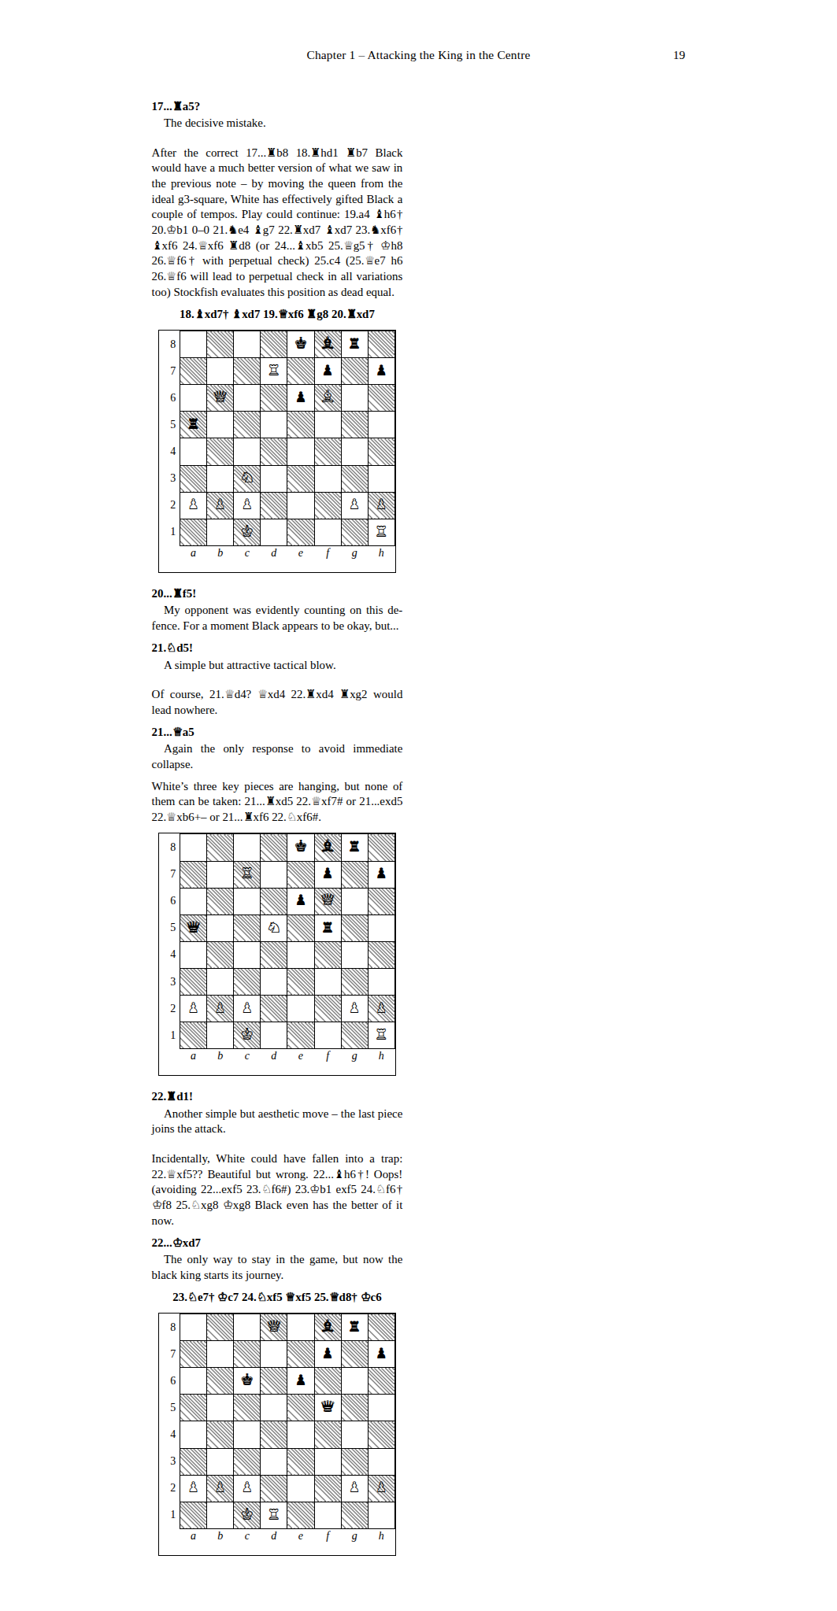Chapter 1 – Attacking the King in the Centre 19
17...♜a5?
The decisive mistake.
After the correct 17...♜b8 18.♜hd1 ♜b7 Black would have a much better version of what we saw in the previous note – by moving the queen from the ideal g3-square, White has effectively gifted Black a couple of tempos. Play could continue: 19.a4 ♝h6† 20.♔b1 0–0 21.♞e4 ♝g7 22.♜xd7 ♝xd7 23.♞xf6† ♝xf6 24.♕xf6 ♜d8 (or 24...♝xb5 25.♕g5† ♔h8 26.♕f6† with perpetual check) 25.c4 (25.♕e7 h6 26.♕f6 will lead to perpetual check in all variations too) Stockfish evaluates this position as dead equal.
18.♝xd7† ♝xd7 19.♕xf6 ♜g8 20.♜xd7
| 8 | | | | | ♚ | ♝ | ♜ | |
| 7 | | | | ♖ | | ♟ | | ♟ |
| 6 | | ♕ | | | ♟ | ♗ | | |
| 5 | ♜ | | | | | | | |
| 4 | | | | | | | | |
| 3 | | | ♘ | | | | | |
| 2 | ♙ | ♙ | ♙ | | | | ♙ | ♙ |
| 1 | | | ♔ | | | | | ♖ |
| | a | b | c | d | e | f | g | h |
20...♜f5!
My opponent was evidently counting on this defence. For a moment Black appears to be okay, but...
21.♘d5!
A simple but attractive tactical blow.
Of course, 21.♕d4? ♕xd4 22.♜xd4 ♜xg2 would lead nowhere.
21...♕a5
Again the only response to avoid immediate collapse.
White’s three key pieces are hanging, but none of them can be taken: 21...♜xd5 22.♕xf7# or 21...exd5 22.♕xb6+– or 21...♜xf6 22.♘xf6#.
| 8 | | | | | ♚ | ♝ | ♜ | |
| 7 | | | ♖ | | | ♟ | | ♟ |
| 6 | | | | | ♟ | ♕ | | |
| 5 | ♛ | | | ♘ | | ♜ | | |
| 4 | | | | | | | | |
| 3 | | | | | | | | |
| 2 | ♙ | ♙ | ♙ | | | | ♙ | ♙ |
| 1 | | | ♔ | | | | | ♖ |
| | a | b | c | d | e | f | g | h |
22.♜d1!
Another simple but aesthetic move – the last piece joins the attack.
Incidentally, White could have fallen into a trap: 22.♕xf5?? Beautiful but wrong. 22...♝h6†! Oops! (avoiding 22...exf5 23.♘f6#) 23.♔b1 exf5 24.♘f6† ♔f8 25.♘xg8 ♔xg8 Black even has the better of it now.
22...♔xd7
The only way to stay in the game, but now the black king starts its journey.
23.♘e7† ♔c7 24.♘xf5 ♕xf5 25.♕d8† ♔c6
| 8 | | | | ♕ | | ♝ | ♜ | |
| 7 | | | | | | ♟ | | ♟ |
| 6 | | | ♚ | | ♟ | | | |
| 5 | | | | | | ♛ | | |
| 4 | | | | | | | | |
| 3 | | | | | | | | |
| 2 | ♙ | ♙ | ♙ | | | | ♙ | ♙ |
| 1 | | | ♔ | ♖ | | | | |
| | a | b | c | d | e | f | g | h |